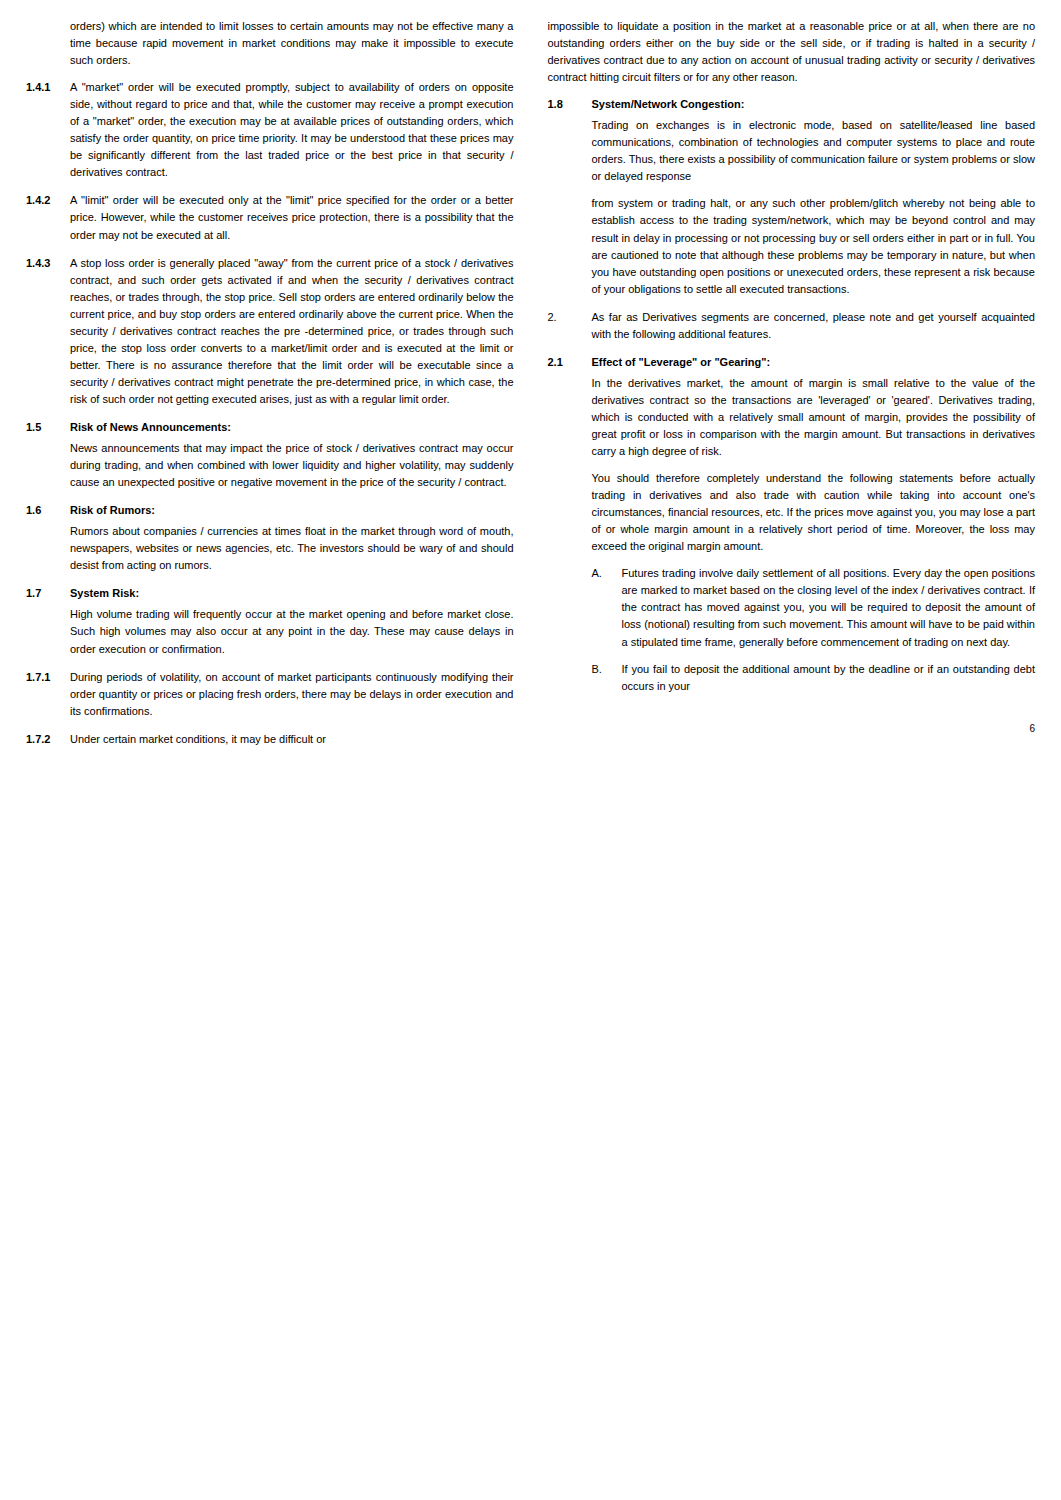orders) which are intended to limit losses to certain amounts may not be effective many a time because rapid movement in market conditions may make it impossible to execute such orders.
1.4.1
A "market" order will be executed promptly, subject to availability of orders on opposite side, without regard to price and that, while the customer may receive a prompt execution of a "market" order, the execution may be at available prices of outstanding orders, which satisfy the order quantity, on price time priority. It may be understood that these prices may be significantly different from the last traded price or the best price in that security / derivatives contract.
1.4.2
A "limit" order will be executed only at the "limit" price specified for the order or a better price. However, while the customer receives price protection, there is a possibility that the order may not be executed at all.
1.4.3
A stop loss order is generally placed "away" from the current price of a stock / derivatives contract, and such order gets activated if and when the security / derivatives contract reaches, or trades through, the stop price. Sell stop orders are entered ordinarily below the current price, and buy stop orders are entered ordinarily above the current price. When the security / derivatives contract reaches the pre -determined price, or trades through such price, the stop loss order converts to a market/limit order and is executed at the limit or better. There is no assurance therefore that the limit order will be executable since a security / derivatives contract might penetrate the pre-determined price, in which case, the risk of such order not getting executed arises, just as with a regular limit order.
1.5
Risk of News Announcements:
News announcements that may impact the price of stock / derivatives contract may occur during trading, and when combined with lower liquidity and higher volatility, may suddenly cause an unexpected positive or negative movement in the price of the security / contract.
1.6
Risk of Rumors:
Rumors about companies / currencies at times float in the market through word of mouth, newspapers, websites or news agencies, etc. The investors should be wary of and should desist from acting on rumors.
1.7
System Risk:
High volume trading will frequently occur at the market opening and before market close. Such high volumes may also occur at any point in the day. These may cause delays in order execution or confirmation.
1.7.1
During periods of volatility, on account of market participants continuously modifying their order quantity or prices or placing fresh orders, there may be delays in order execution and its confirmations.
1.7.2
Under certain market conditions, it may be difficult or
impossible to liquidate a position in the market at a reasonable price or at all, when there are no outstanding orders either on the buy side or the sell side, or if trading is halted in a security / derivatives contract due to any action on account of unusual trading activity or security / derivatives contract hitting circuit filters or for any other reason.
1.8
System/Network Congestion:
Trading on exchanges is in electronic mode, based on satellite/leased line based communications, combination of technologies and computer systems to place and route orders. Thus, there exists a possibility of communication failure or system problems or slow or delayed response
from system or trading halt, or any such other problem/glitch whereby not being able to establish access to the trading system/network, which may be beyond control and may result in delay in processing or not processing buy or sell orders either in part or in full. You are cautioned to note that although these problems may be temporary in nature, but when you have outstanding open positions or unexecuted orders, these represent a risk because of your obligations to settle all executed transactions.
2.
As far as Derivatives segments are concerned, please note and get yourself acquainted with the following additional features.
2.1
Effect of "Leverage" or "Gearing":
In the derivatives market, the amount of margin is small relative to the value of the derivatives contract so the transactions are 'leveraged' or 'geared'. Derivatives trading, which is conducted with a relatively small amount of margin, provides the possibility of great profit or loss in comparison with the margin amount. But transactions in derivatives carry a high degree of risk.
You should therefore completely understand the following statements before actually trading in derivatives and also trade with caution while taking into account one's circumstances, financial resources, etc. If the prices move against you, you may lose a part of or whole margin amount in a relatively short period of time. Moreover, the loss may exceed the original margin amount.
A.
Futures trading involve daily settlement of all positions. Every day the open positions are marked to market based on the closing level of the index / derivatives contract. If the contract has moved against you, you will be required to deposit the amount of loss (notional) resulting from such movement. This amount will have to be paid within a stipulated time frame, generally before commencement of trading on next day.
B.
If you fail to deposit the additional amount by the deadline or if an outstanding debt occurs in your
6